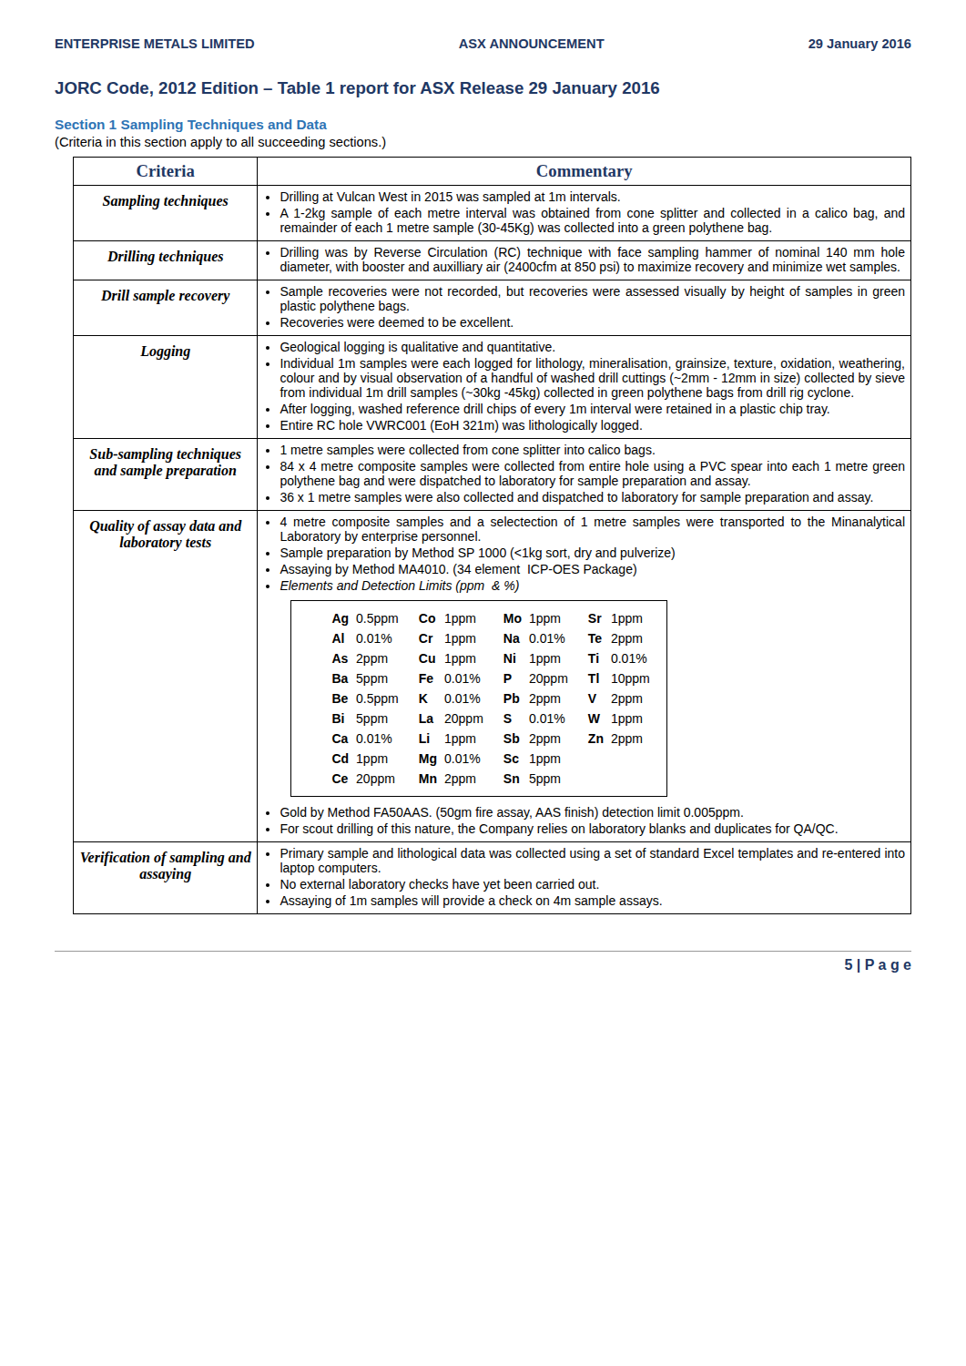ENTERPRISE METALS LIMITED ASX ANNOUNCEMENT 29 January 2016
JORC Code, 2012 Edition – Table 1 report for ASX Release 29 January 2016
Section 1 Sampling Techniques and Data
(Criteria in this section apply to all succeeding sections.)
| Criteria | Commentary |
| --- | --- |
| Sampling techniques | Drilling at Vulcan West in 2015 was sampled at 1m intervals. A 1-2kg sample of each metre interval was obtained from cone splitter and collected in a calico bag, and remainder of each 1 metre sample (30-45Kg) was collected into a green polythene bag. |
| Drilling techniques | Drilling was by Reverse Circulation (RC) technique with face sampling hammer of nominal 140 mm hole diameter, with booster and auxilliary air (2400cfm at 850 psi) to maximize recovery and minimize wet samples. |
| Drill sample recovery | Sample recoveries were not recorded, but recoveries were assessed visually by height of samples in green plastic polythene bags. Recoveries were deemed to be excellent. |
| Logging | Geological logging is qualitative and quantitative. Individual 1m samples were each logged for lithology, mineralisation, grainsize, texture, oxidation, weathering, colour and by visual observation of a handful of washed drill cuttings (~2mm - 12mm in size) collected by sieve from individual 1m drill samples (~30kg -45kg) collected in green polythene bags from drill rig cyclone. After logging, washed reference drill chips of every 1m interval were retained in a plastic chip tray. Entire RC hole VWRC001 (EoH 321m) was lithologically logged. |
| Sub-sampling techniques and sample preparation | 1 metre samples were collected from cone splitter into calico bags. 84 x 4 metre composite samples were collected from entire hole using a PVC spear into each 1 metre green polythene bag and were dispatched to laboratory for sample preparation and assay. 36 x 1 metre samples were also collected and dispatched to laboratory for sample preparation and assay. |
| Quality of assay data and laboratory tests | 4 metre composite samples and a selectection of 1 metre samples were transported to the Minanalytical Laboratory by enterprise personnel. Sample preparation by Method SP 1000 (<1kg sort, dry and pulverize) Assaying by Method MA4010. (34 element ICP-OES Package) Elements and Detection Limits (ppm & %) / Ag / 0.5ppm / Co / 1ppm / Mo / 1ppm / Sr / 1ppm / / Al / 0.01% / Cr / 1ppm / Na / 0.01% / Te / 2ppm / / As / 2ppm / Cu / 1ppm / Ni / 1ppm / Ti / 0.01% / / Ba / 5ppm / Fe / 0.01% / P / 20ppm / Tl / 10ppm / / Be / 0.5ppm / K / 0.01% / Pb / 2ppm / V / 2ppm / / Bi / 5ppm / La / 20ppm / S / 0.01% / W / 1ppm / / Ca / 0.01% / Li / 1ppm / Sb / 2ppm / Zn / 2ppm / / Cd / 1ppm / Mg / 0.01% / Sc / 1ppm / / / / Ce / 20ppm / Mn / 2ppm / Sn / 5ppm / / / Gold by Method FA50AAS. (50gm fire assay, AAS finish) detection limit 0.005ppm. For scout drilling of this nature, the Company relies on laboratory blanks and duplicates for QA/QC. |
| Verification of sampling and assaying | Primary sample and lithological data was collected using a set of standard Excel templates and re-entered into laptop computers. No external laboratory checks have yet been carried out. Assaying of 1m samples will provide a check on 4m sample assays. |
5 | P a g e